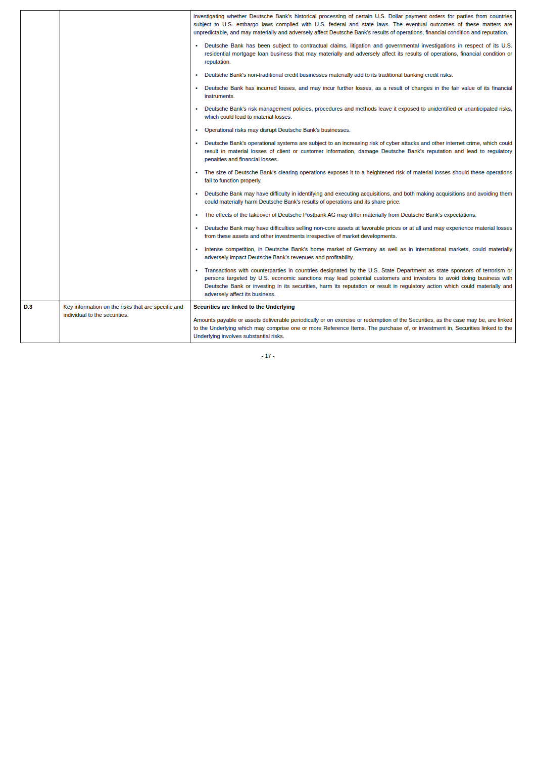| | | investigating whether Deutsche Bank's historical processing of certain U.S. Dollar payment orders for parties from countries subject to U.S. embargo laws complied with U.S. federal and state laws. The eventual outcomes of these matters are unpredictable, and may materially and adversely affect Deutsche Bank's results of operations, financial condition and reputation. Deutsche Bank has been subject to contractual claims, litigation and governmental investigations in respect of its U.S. residential mortgage loan business that may materially and adversely affect its results of operations, financial condition or reputation. Deutsche Bank's non-traditional credit businesses materially add to its traditional banking credit risks. Deutsche Bank has incurred losses, and may incur further losses, as a result of changes in the fair value of its financial instruments. Deutsche Bank's risk management policies, procedures and methods leave it exposed to unidentified or unanticipated risks, which could lead to material losses. Operational risks may disrupt Deutsche Bank's businesses. Deutsche Bank's operational systems are subject to an increasing risk of cyber attacks and other internet crime, which could result in material losses of client or customer information, damage Deutsche Bank's reputation and lead to regulatory penalties and financial losses. The size of Deutsche Bank's clearing operations exposes it to a heightened risk of material losses should these operations fail to function properly. Deutsche Bank may have difficulty in identifying and executing acquisitions, and both making acquisitions and avoiding them could materially harm Deutsche Bank's results of operations and its share price. The effects of the takeover of Deutsche Postbank AG may differ materially from Deutsche Bank's expectations. Deutsche Bank may have difficulties selling non-core assets at favorable prices or at all and may experience material losses from these assets and other investments irrespective of market developments. Intense competition, in Deutsche Bank's home market of Germany as well as in international markets, could materially adversely impact Deutsche Bank's revenues and profitability. Transactions with counterparties in countries designated by the U.S. State Department as state sponsors of terrorism or persons targeted by U.S. economic sanctions may lead potential customers and investors to avoid doing business with Deutsche Bank or investing in its securities, harm its reputation or result in regulatory action which could materially and adversely affect its business. |
| D.3 | Key information on the risks that are specific and individual to the securities. | Securities are linked to the Underlying Amounts payable or assets deliverable periodically or on exercise or redemption of the Securities, as the case may be, are linked to the Underlying which may comprise one or more Reference Items. The purchase of, or investment in, Securities linked to the Underlying involves substantial risks. |
- 17 -